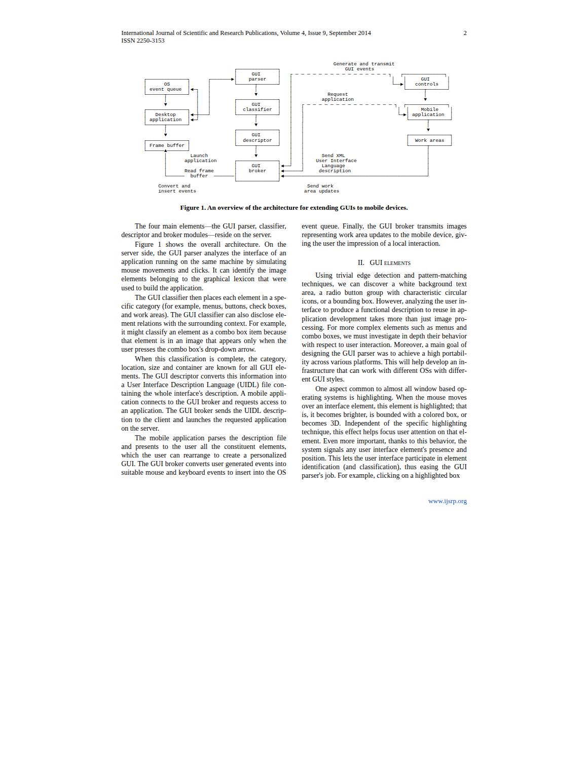International Journal of Scientific and Research Publications, Volume 4, Issue 9, September 2014 ISSN 2250-3153 2
                                                                    Generate and transmit
                                  ┌──────────────┐                      GUI events
                                  │     GUI      │   ┌ ─ ─ ─ ─ ─ ─ ─ ─ ─ ─ ─ ─ ─ ─ ─ ─ ┐   ┌──────────────┐
   ┌──────────────┐      ┌───────▶│    parser    │   │                                  │   │     GUI      │
   │      OS      │      │        └──────┬───────┘   │                                  └──▶│   controls   │
   │ event queue  │◀─┐   │               │           │                                      └──────┬───────┘
   └──────┬───────┘  │   │               ▼           │            Request                          │
          │          │   │        ┌──────────────┐   │          application                        ▼
          ▼          │   │        │     GUI      │   │   ┌ ─ ─ ─ ─ ─ ─ ─ ─ ─ ─ ─ ─ ─ ─ ─ ┐  ┌──────────────┐
   ┌──────────────┐  │   │        │  classifier  │   │   │                                │  │    Mobile    │
   │   Desktop    │◀─┼───┘        └──────┬───────┘   │   │                                └─▶│ application  │
   │ application  │◀─┘                   │           │   │                                   └──────┬───────┘
   └──────┬───────┘                      ▼           │   │                                          │
          │                       ┌──────────────┐   │   │                                          ▼
          ▼                       │     GUI      │   │   │                                   ┌──────────────┐
   ┌──────────────┐               │  descriptor  │   │   │                                   │  Work areas  │
   │ Frame buffer │               └──────┬───────┘   │   │                                   └──────┬───────┘
   └──────▲───────┘                      │           │   │                                          │
          │        Launch                ▼           │   │      Send XML                            │
          │      application      ┌──────────────┐   │   │    User Interface                        │
          │                       │     GUI      │◀──┘   │      Language                            │
          │      Read frame       │    broker    │◀──────┘     description                          │
          └──────  buffer  ───────│              │◀─────────────────────────────────────────────────┘
                                  └──────────────┘
        Convert and                                        Send work
        insert events                                     area updates
        
Figure 1. An overview of the architecture for extending GUIs to mobile devices.
The four main elements—the GUI parser, classifier, descriptor and broker modules—reside on the server.
Figure 1 shows the overall architecture. On the server side, the GUI parser analyzes the interface of an application running on the same machine by simulating mouse movements and clicks. It can identify the image elements belonging to the graphical lexicon that were used to build the application.
The GUI classifier then places each element in a specific category (for example, menus, buttons, check boxes, and work areas). The GUI classifier can also disclose element relations with the surrounding context. For example, it might classify an element as a combo box item because that element is in an image that appears only when the user presses the combo box's drop-down arrow.
When this classification is complete, the category, location, size and container are known for all GUI elements. The GUI descriptor converts this information into a User Interface Description Language (UIDL) file containing the whole interface's description. A mobile application connects to the GUI broker and requests access to an application. The GUI broker sends the UIDL description to the client and launches the requested application on the server.
The mobile application parses the description file and presents to the user all the constituent elements, which the user can rearrange to create a personalized GUI. The GUI broker converts user generated events into suitable mouse and keyboard events to insert into the OS event queue. Finally, the GUI broker transmits images representing work area updates to the mobile device, giving the user the impression of a local interaction.
II. GUI elements
Using trivial edge detection and pattern-matching techniques, we can discover a white background text area, a radio button group with characteristic circular icons, or a bounding box. However, analyzing the user interface to produce a functional description to reuse in application development takes more than just image processing. For more complex elements such as menus and combo boxes, we must investigate in depth their behavior with respect to user interaction. Moreover, a main goal of designing the GUI parser was to achieve a high portability across various platforms. This will help develop an infrastructure that can work with different OSs with different GUI styles.
One aspect common to almost all window based operating systems is highlighting. When the mouse moves over an interface element, this element is highlighted; that is, it becomes brighter, is bounded with a colored box, or becomes 3D. Independent of the specific highlighting technique, this effect helps focus user attention on that element. Even more important, thanks to this behavior, the system signals any user interface element's presence and position. This lets the user interface participate in element identification (and classification), thus easing the GUI parser's job. For example, clicking on a highlighted box
www.ijsrp.org